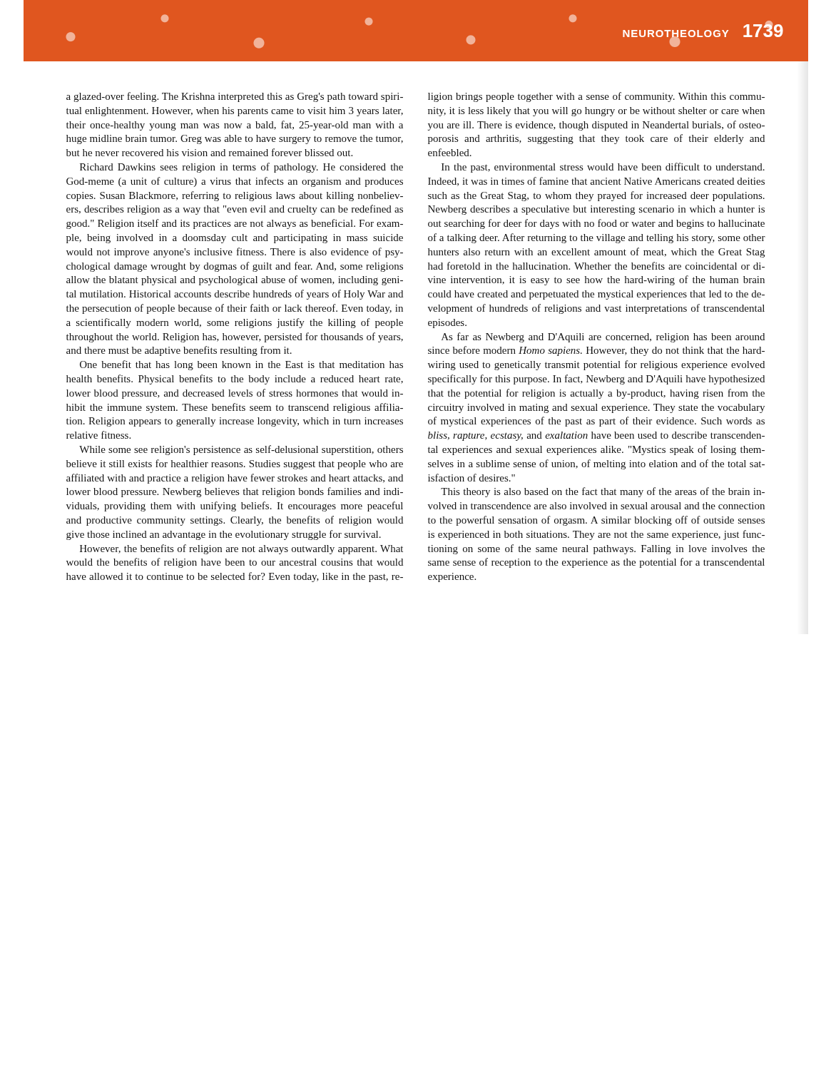Neurotheology 1739
a glazed-over feeling. The Krishna interpreted this as Greg's path toward spiritual enlightenment. However, when his parents came to visit him 3 years later, their once-healthy young man was now a bald, fat, 25-year-old man with a huge midline brain tumor. Greg was able to have surgery to remove the tumor, but he never recovered his vision and remained forever blissed out.
Richard Dawkins sees religion in terms of pathology. He considered the God-meme (a unit of culture) a virus that infects an organism and produces copies. Susan Blackmore, referring to religious laws about killing nonbelievers, describes religion as a way that "even evil and cruelty can be redefined as good." Religion itself and its practices are not always as beneficial. For example, being involved in a doomsday cult and participating in mass suicide would not improve anyone's inclusive fitness. There is also evidence of psychological damage wrought by dogmas of guilt and fear. And, some religions allow the blatant physical and psychological abuse of women, including genital mutilation. Historical accounts describe hundreds of years of Holy War and the persecution of people because of their faith or lack thereof. Even today, in a scientifically modern world, some religions justify the killing of people throughout the world. Religion has, however, persisted for thousands of years, and there must be adaptive benefits resulting from it.
One benefit that has long been known in the East is that meditation has health benefits. Physical benefits to the body include a reduced heart rate, lower blood pressure, and decreased levels of stress hormones that would inhibit the immune system. These benefits seem to transcend religious affiliation. Religion appears to generally increase longevity, which in turn increases relative fitness.
While some see religion's persistence as self-delusional superstition, others believe it still exists for healthier reasons. Studies suggest that people who are affiliated with and practice a religion have fewer strokes and heart attacks, and lower blood pressure. Newberg believes that religion bonds families and individuals, providing them with unifying beliefs. It encourages more peaceful and productive community settings. Clearly, the benefits of religion would give those inclined an advantage in the evolutionary struggle for survival.
However, the benefits of religion are not always outwardly apparent. What would the benefits of religion have been to our ancestral cousins that would have allowed it to continue to be selected for? Even today, like in the past, religion brings people together with a sense of community. Within this community, it is less likely that you will go hungry or be without shelter or care when you are ill. There is evidence, though disputed in Neandertal burials, of osteoporosis and arthritis, suggesting that they took care of their elderly and enfeebled.
In the past, environmental stress would have been difficult to understand. Indeed, it was in times of famine that ancient Native Americans created deities such as the Great Stag, to whom they prayed for increased deer populations. Newberg describes a speculative but interesting scenario in which a hunter is out searching for deer for days with no food or water and begins to hallucinate of a talking deer. After returning to the village and telling his story, some other hunters also return with an excellent amount of meat, which the Great Stag had foretold in the hallucination. Whether the benefits are coincidental or divine intervention, it is easy to see how the hard-wiring of the human brain could have created and perpetuated the mystical experiences that led to the development of hundreds of religions and vast interpretations of transcendental episodes.
As far as Newberg and D'Aquili are concerned, religion has been around since before modern Homo sapiens. However, they do not think that the hard-wiring used to genetically transmit potential for religious experience evolved specifically for this purpose. In fact, Newberg and D'Aquili have hypothesized that the potential for religion is actually a by-product, having risen from the circuitry involved in mating and sexual experience. They state the vocabulary of mystical experiences of the past as part of their evidence. Such words as bliss, rapture, ecstasy, and exaltation have been used to describe transcendental experiences and sexual experiences alike. "Mystics speak of losing themselves in a sublime sense of union, of melting into elation and of the total satisfaction of desires."
This theory is also based on the fact that many of the areas of the brain involved in transcendence are also involved in sexual arousal and the connection to the powerful sensation of orgasm. A similar blocking off of outside senses is experienced in both situations. They are not the same experience, just functioning on some of the same neural pathways. Falling in love involves the same sense of reception to the experience as the potential for a transcendental experience.